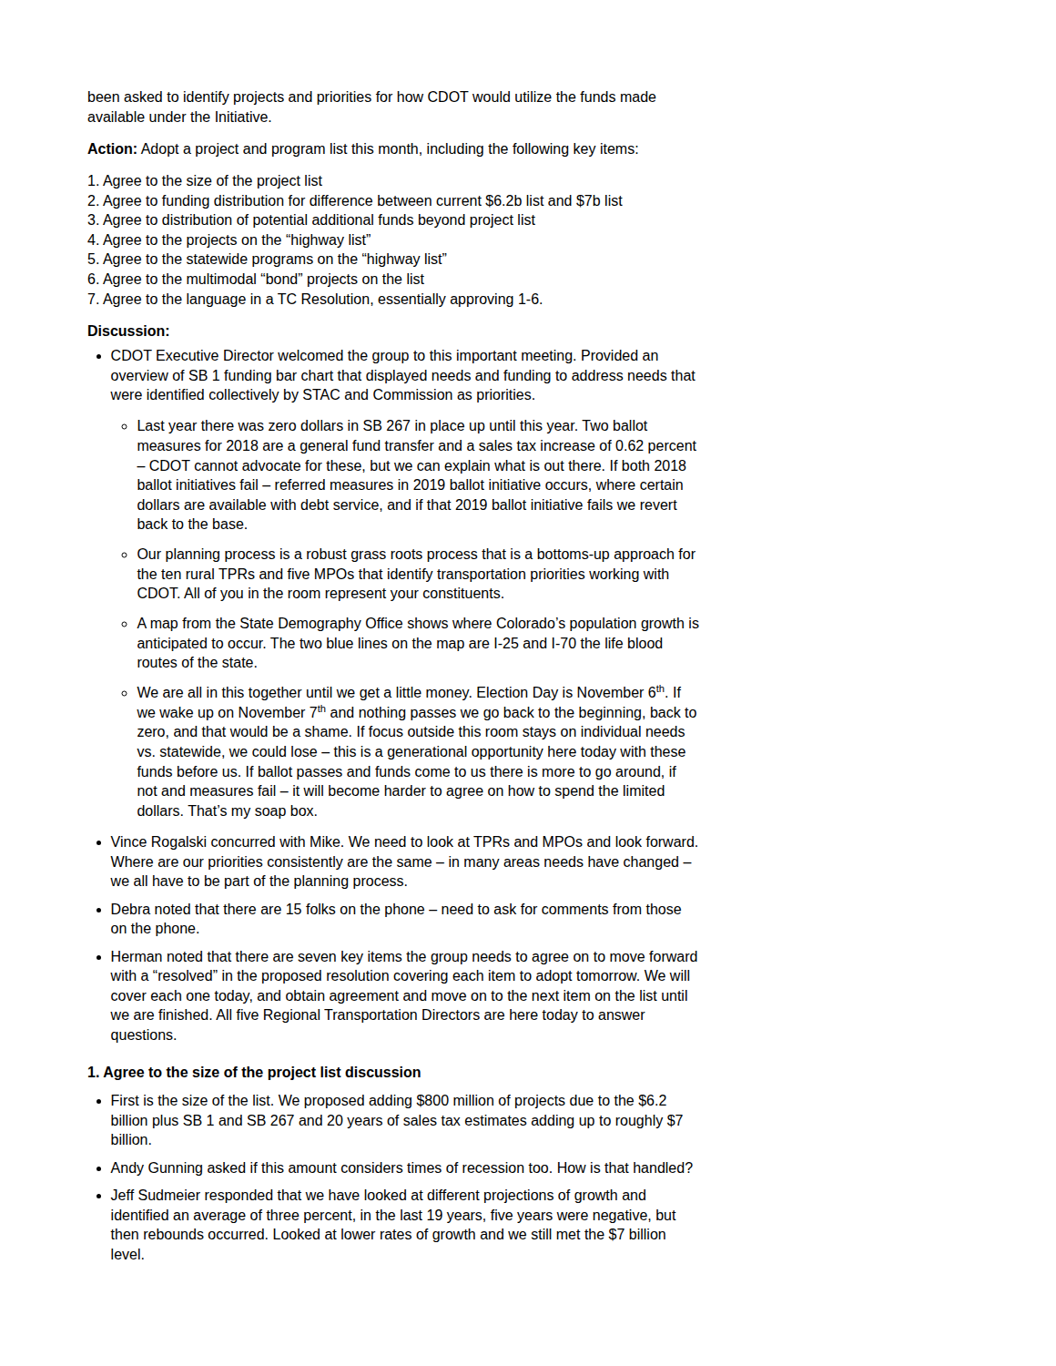been asked to identify projects and priorities for how CDOT would utilize the funds made available under the Initiative.
Action: Adopt a project and program list this month, including the following key items:
1. Agree to the size of the project list
2. Agree to funding distribution for difference between current $6.2b list and $7b list
3. Agree to distribution of potential additional funds beyond project list
4. Agree to the projects on the “highway list”
5. Agree to the statewide programs on the “highway list”
6. Agree to the multimodal “bond” projects on the list
7. Agree to the language in a TC Resolution, essentially approving 1-6.
Discussion:
CDOT Executive Director welcomed the group to this important meeting. Provided an overview of SB 1 funding bar chart that displayed needs and funding to address needs that were identified collectively by STAC and Commission as priorities.
Last year there was zero dollars in SB 267 in place up until this year. Two ballot measures for 2018 are a general fund transfer and a sales tax increase of 0.62 percent – CDOT cannot advocate for these, but we can explain what is out there. If both 2018 ballot initiatives fail – referred measures in 2019 ballot initiative occurs, where certain dollars are available with debt service, and if that 2019 ballot initiative fails we revert back to the base.
Our planning process is a robust grass roots process that is a bottoms-up approach for the ten rural TPRs and five MPOs that identify transportation priorities working with CDOT. All of you in the room represent your constituents.
A map from the State Demography Office shows where Colorado’s population growth is anticipated to occur. The two blue lines on the map are I-25 and I-70 the life blood routes of the state.
We are all in this together until we get a little money. Election Day is November 6th. If we wake up on November 7th and nothing passes we go back to the beginning, back to zero, and that would be a shame. If focus outside this room stays on individual needs vs. statewide, we could lose – this is a generational opportunity here today with these funds before us. If ballot passes and funds come to us there is more to go around, if not and measures fail – it will become harder to agree on how to spend the limited dollars. That’s my soap box.
Vince Rogalski concurred with Mike. We need to look at TPRs and MPOs and look forward. Where are our priorities consistently are the same – in many areas needs have changed – we all have to be part of the planning process.
Debra noted that there are 15 folks on the phone – need to ask for comments from those on the phone.
Herman noted that there are seven key items the group needs to agree on to move forward with a “resolved” in the proposed resolution covering each item to adopt tomorrow. We will cover each one today, and obtain agreement and move on to the next item on the list until we are finished. All five Regional Transportation Directors are here today to answer questions.
1. Agree to the size of the project list discussion
First is the size of the list. We proposed adding $800 million of projects due to the $6.2 billion plus SB 1 and SB 267 and 20 years of sales tax estimates adding up to roughly $7 billion.
Andy Gunning asked if this amount considers times of recession too. How is that handled?
Jeff Sudmeier responded that we have looked at different projections of growth and identified an average of three percent, in the last 19 years, five years were negative, but then rebounds occurred. Looked at lower rates of growth and we still met the $7 billion level.